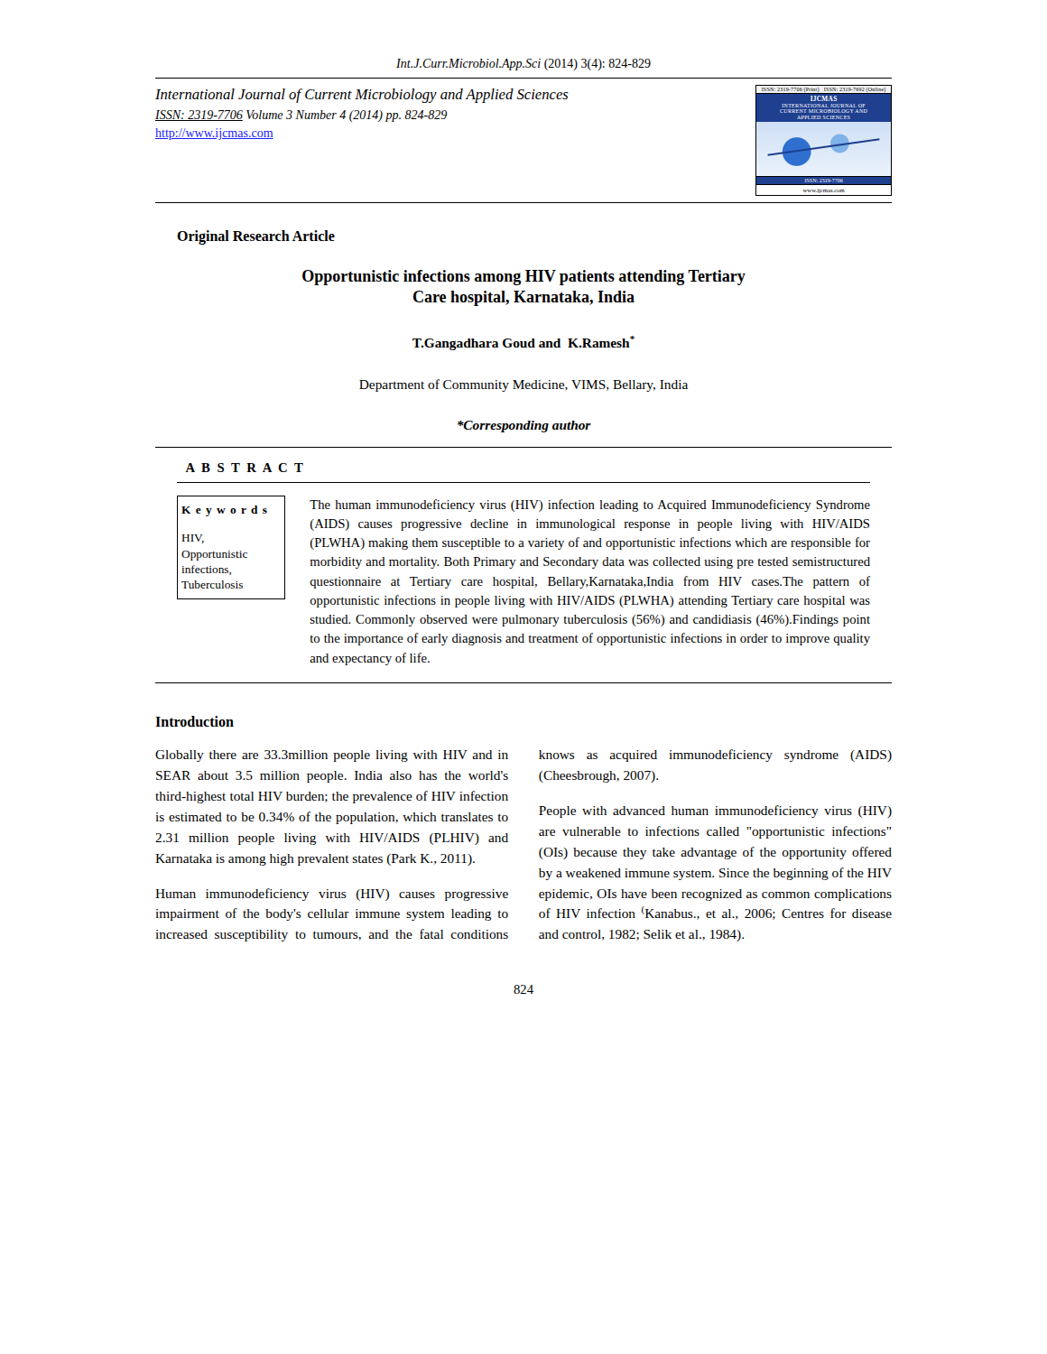Int.J.Curr.Microbiol.App.Sci (2014) 3(4): 824-829
International Journal of Current Microbiology and Applied Sciences
ISSN: 2319-7706 Volume 3 Number 4 (2014) pp. 824-829
http://www.ijcmas.com
ISSN: 2319-7706 (Print) ISSN: 2319-7692 (Online)
IJCMAS INTERNATIONAL JOURNAL OF
CURRENT MICROBIOLOGY AND
APPLIED SCIENCES
ISSN: 2319-7706
www.ijcmas.com
Original Research Article
Opportunistic infections among HIV patients attending Tertiary
Care hospital, Karnataka, India
T.Gangadhara Goud and K.Ramesh*
Department of Community Medicine, VIMS, Bellary, India
*Corresponding author
A B S T R A C T
K e y w o r d s
HIV,
Opportunistic infections,
Tuberculosis
The human immunodeficiency virus (HIV) infection leading to Acquired Immunodeficiency Syndrome (AIDS) causes progressive decline in immunological response in people living with HIV/AIDS (PLWHA) making them susceptible to a variety of and opportunistic infections which are responsible for morbidity and mortality. Both Primary and Secondary data was collected using pre tested semistructured questionnaire at Tertiary care hospital, Bellary,Karnataka,India from HIV cases.The pattern of opportunistic infections in people living with HIV/AIDS (PLWHA) attending Tertiary care hospital was studied. Commonly observed were pulmonary tuberculosis (56%) and candidiasis (46%).Findings point to the importance of early diagnosis and treatment of opportunistic infections in order to improve quality and expectancy of life.
Introduction
Globally there are 33.3million people living with HIV and in SEAR about 3.5 million people. India also has the world's third-highest total HIV burden; the prevalence of HIV infection is estimated to be 0.34% of the population, which translates to 2.31 million people living with HIV/AIDS (PLHIV) and Karnataka is among high prevalent states (Park K., 2011).
Human immunodeficiency virus (HIV) causes progressive impairment of the body's cellular immune system leading to increased susceptibility to tumours, and the fatal conditions knows as acquired immunodeficiency syndrome (AIDS) (Cheesbrough, 2007).
People with advanced human immunodeficiency virus (HIV) are vulnerable to infections called "opportunistic infections" (OIs) because they take advantage of the opportunity offered by a weakened immune system. Since the beginning of the HIV epidemic, OIs have been recognized as common complications of HIV infection (Kanabus., et al., 2006; Centres for disease and control, 1982; Selik et al., 1984).
824